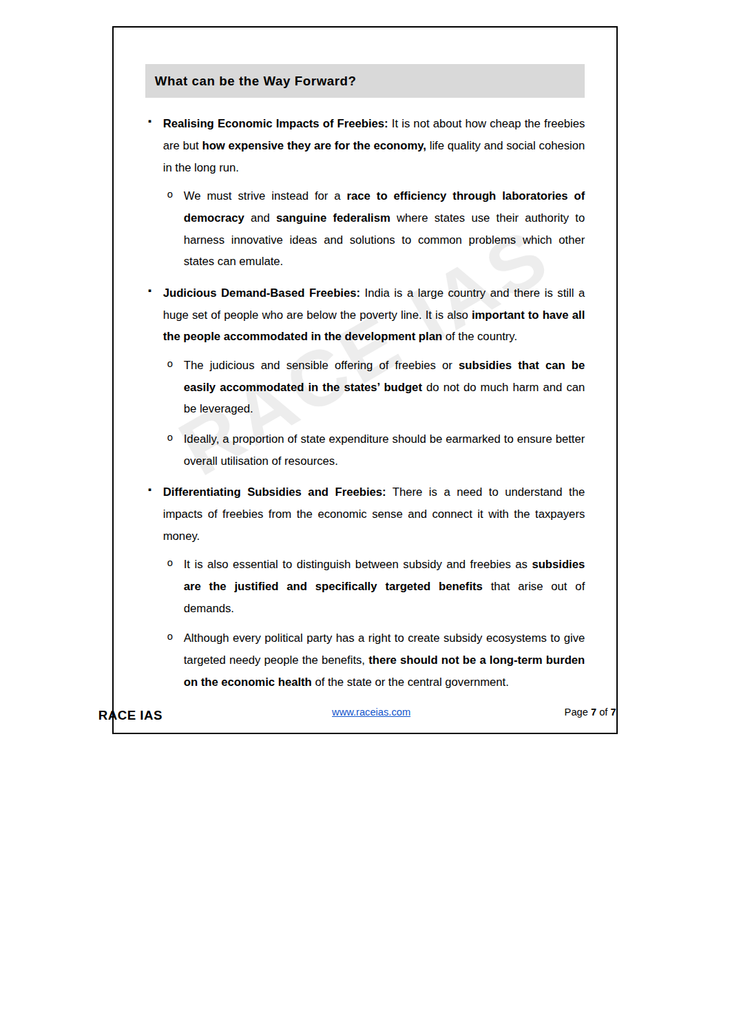RACE IAS
What can be the Way Forward?
Realising Economic Impacts of Freebies: It is not about how cheap the freebies are but how expensive they are for the economy, life quality and social cohesion in the long run.
We must strive instead for a race to efficiency through laboratories of democracy and sanguine federalism where states use their authority to harness innovative ideas and solutions to common problems which other states can emulate.
Judicious Demand-Based Freebies: India is a large country and there is still a huge set of people who are below the poverty line. It is also important to have all the people accommodated in the development plan of the country.
The judicious and sensible offering of freebies or subsidies that can be easily accommodated in the states’ budget do not do much harm and can be leveraged.
Ideally, a proportion of state expenditure should be earmarked to ensure better overall utilisation of resources.
Differentiating Subsidies and Freebies: There is a need to understand the impacts of freebies from the economic sense and connect it with the taxpayers money.
It is also essential to distinguish between subsidy and freebies as subsidies are the justified and specifically targeted benefits that arise out of demands.
Although every political party has a right to create subsidy ecosystems to give targeted needy people the benefits, there should not be a long-term burden on the economic health of the state or the central government.
RACE IAS
www.raceias.com
Page 7 of 7